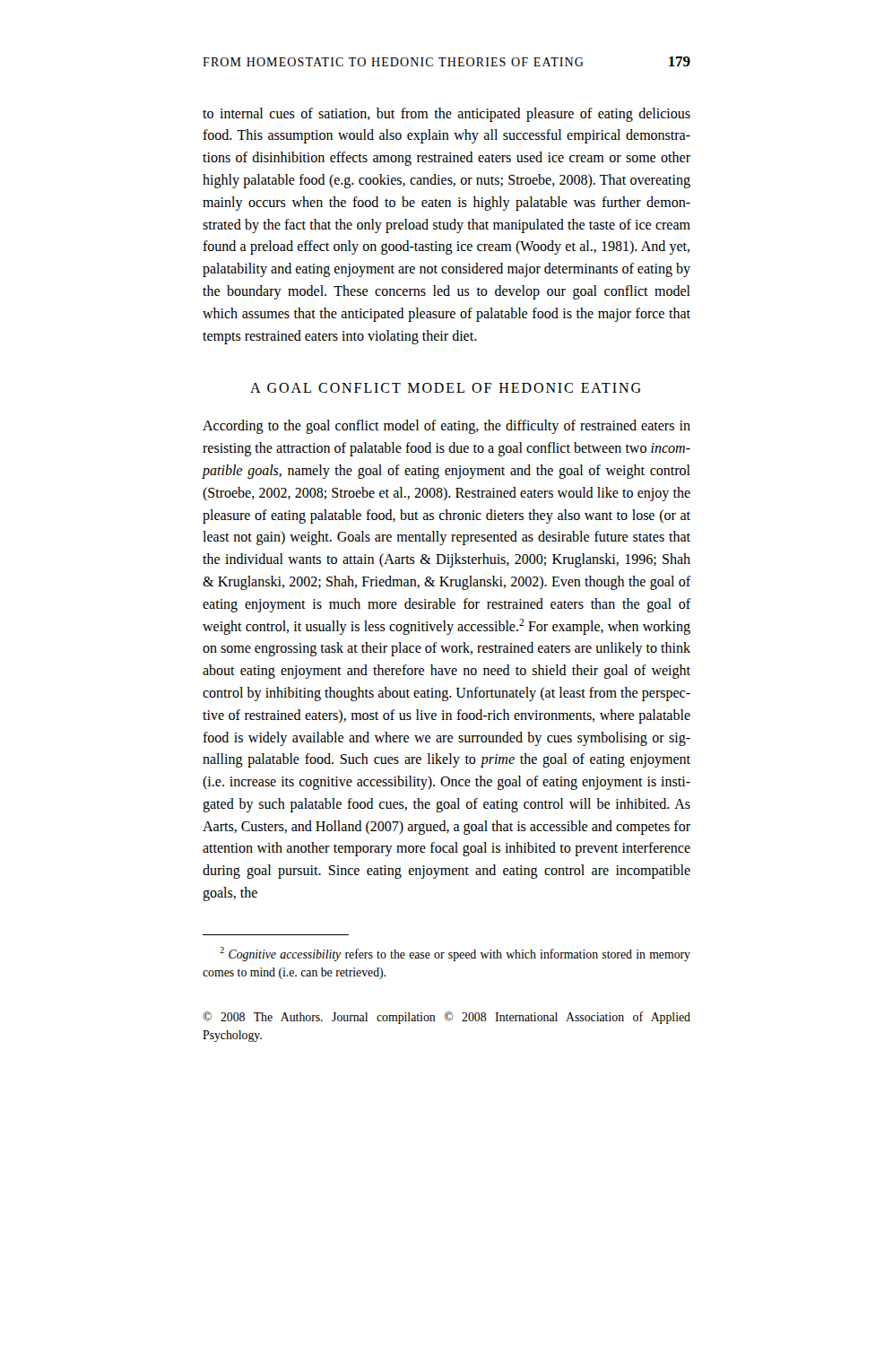From homeostatic to hedonic theories of eating 179
to internal cues of satiation, but from the anticipated pleasure of eating delicious food. This assumption would also explain why all successful empirical demonstrations of disinhibition effects among restrained eaters used ice cream or some other highly palatable food (e.g. cookies, candies, or nuts; Stroebe, 2008). That overeating mainly occurs when the food to be eaten is highly palatable was further demonstrated by the fact that the only preload study that manipulated the taste of ice cream found a preload effect only on good-tasting ice cream (Woody et al., 1981). And yet, palatability and eating enjoyment are not considered major determinants of eating by the boundary model. These concerns led us to develop our goal conflict model which assumes that the anticipated pleasure of palatable food is the major force that tempts restrained eaters into violating their diet.
A goal conflict model of hedonic eating
According to the goal conflict model of eating, the difficulty of restrained eaters in resisting the attraction of palatable food is due to a goal conflict between two incompatible goals, namely the goal of eating enjoyment and the goal of weight control (Stroebe, 2002, 2008; Stroebe et al., 2008). Restrained eaters would like to enjoy the pleasure of eating palatable food, but as chronic dieters they also want to lose (or at least not gain) weight. Goals are mentally represented as desirable future states that the individual wants to attain (Aarts & Dijksterhuis, 2000; Kruglanski, 1996; Shah & Kruglanski, 2002; Shah, Friedman, & Kruglanski, 2002). Even though the goal of eating enjoyment is much more desirable for restrained eaters than the goal of weight control, it usually is less cognitively accessible.2 For example, when working on some engrossing task at their place of work, restrained eaters are unlikely to think about eating enjoyment and therefore have no need to shield their goal of weight control by inhibiting thoughts about eating. Unfortunately (at least from the perspective of restrained eaters), most of us live in food-rich environments, where palatable food is widely available and where we are surrounded by cues symbolising or signalling palatable food. Such cues are likely to prime the goal of eating enjoyment (i.e. increase its cognitive accessibility). Once the goal of eating enjoyment is instigated by such palatable food cues, the goal of eating control will be inhibited. As Aarts, Custers, and Holland (2007) argued, a goal that is accessible and competes for attention with another temporary more focal goal is inhibited to prevent interference during goal pursuit. Since eating enjoyment and eating control are incompatible goals, the
2 Cognitive accessibility refers to the ease or speed with which information stored in memory comes to mind (i.e. can be retrieved).
© 2008 The Authors. Journal compilation © 2008 International Association of Applied Psychology.